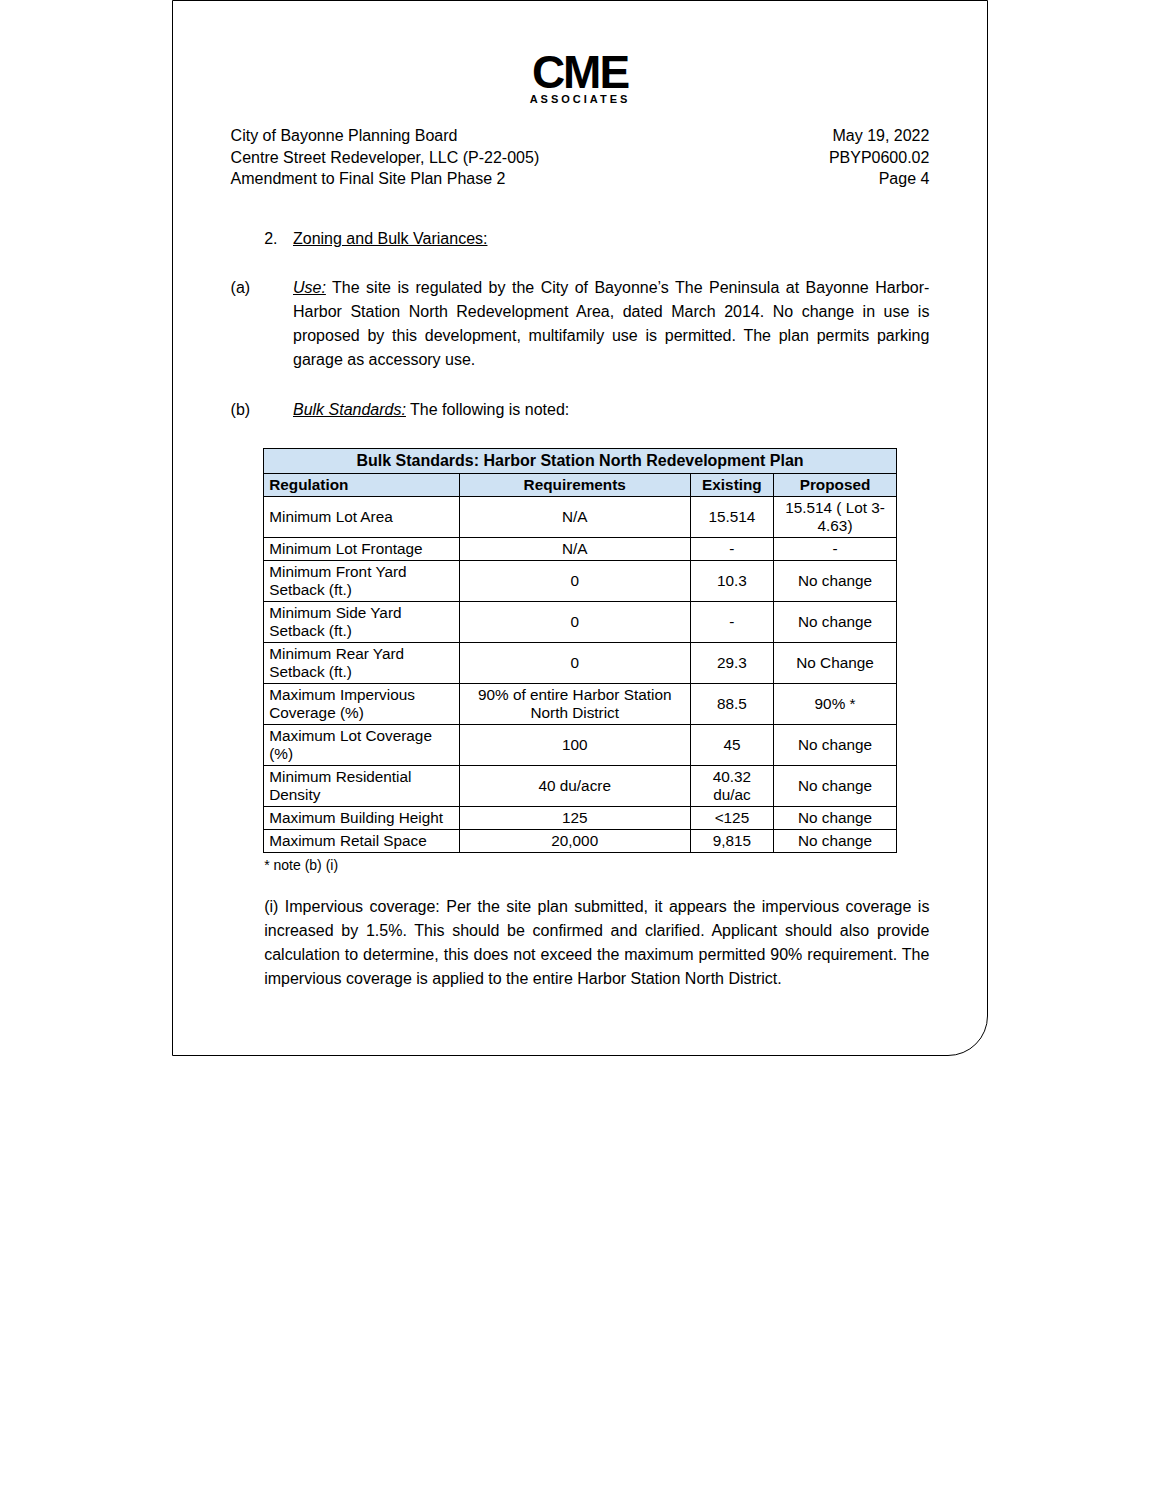CME
ASSOCIATES
City of Bayonne Planning Board
Centre Street Redeveloper, LLC (P-22-005)
Amendment to Final Site Plan Phase 2
May 19, 2022
PBYP0600.02
Page 4
2. Zoning and Bulk Variances:
(a) Use: The site is regulated by the City of Bayonne’s The Peninsula at Bayonne Harbor-Harbor Station North Redevelopment Area, dated March 2014. No change in use is proposed by this development, multifamily use is permitted. The plan permits parking garage as accessory use.
(b) Bulk Standards: The following is noted:
Bulk Standards: Harbor Station North Redevelopment Plan
| Regulation | Requirements | Existing | Proposed |
| --- | --- | --- | --- |
| Minimum Lot Area | N/A | 15.514 | 15.514 ( Lot 3-4.63) |
| Minimum Lot Frontage | N/A | - | - |
| Minimum Front Yard Setback (ft.) | 0 | 10.3 | No change |
| Minimum Side Yard Setback (ft.) | 0 | - | No change |
| Minimum Rear Yard Setback (ft.) | 0 | 29.3 | No Change |
| Maximum Impervious Coverage (%) | 90% of entire Harbor Station North District | 88.5 | 90% * |
| Maximum Lot Coverage (%) | 100 | 45 | No change |
| Minimum Residential Density | 40 du/acre | 40.32 du/ac | No change |
| Maximum Building Height | 125 | <125 | No change |
| Maximum Retail Space | 20,000 | 9,815 | No change |
* note (b) (i)
(i) Impervious coverage: Per the site plan submitted, it appears the impervious coverage is increased by 1.5%. This should be confirmed and clarified. Applicant should also provide calculation to determine, this does not exceed the maximum permitted 90% requirement. The impervious coverage is applied to the entire Harbor Station North District.